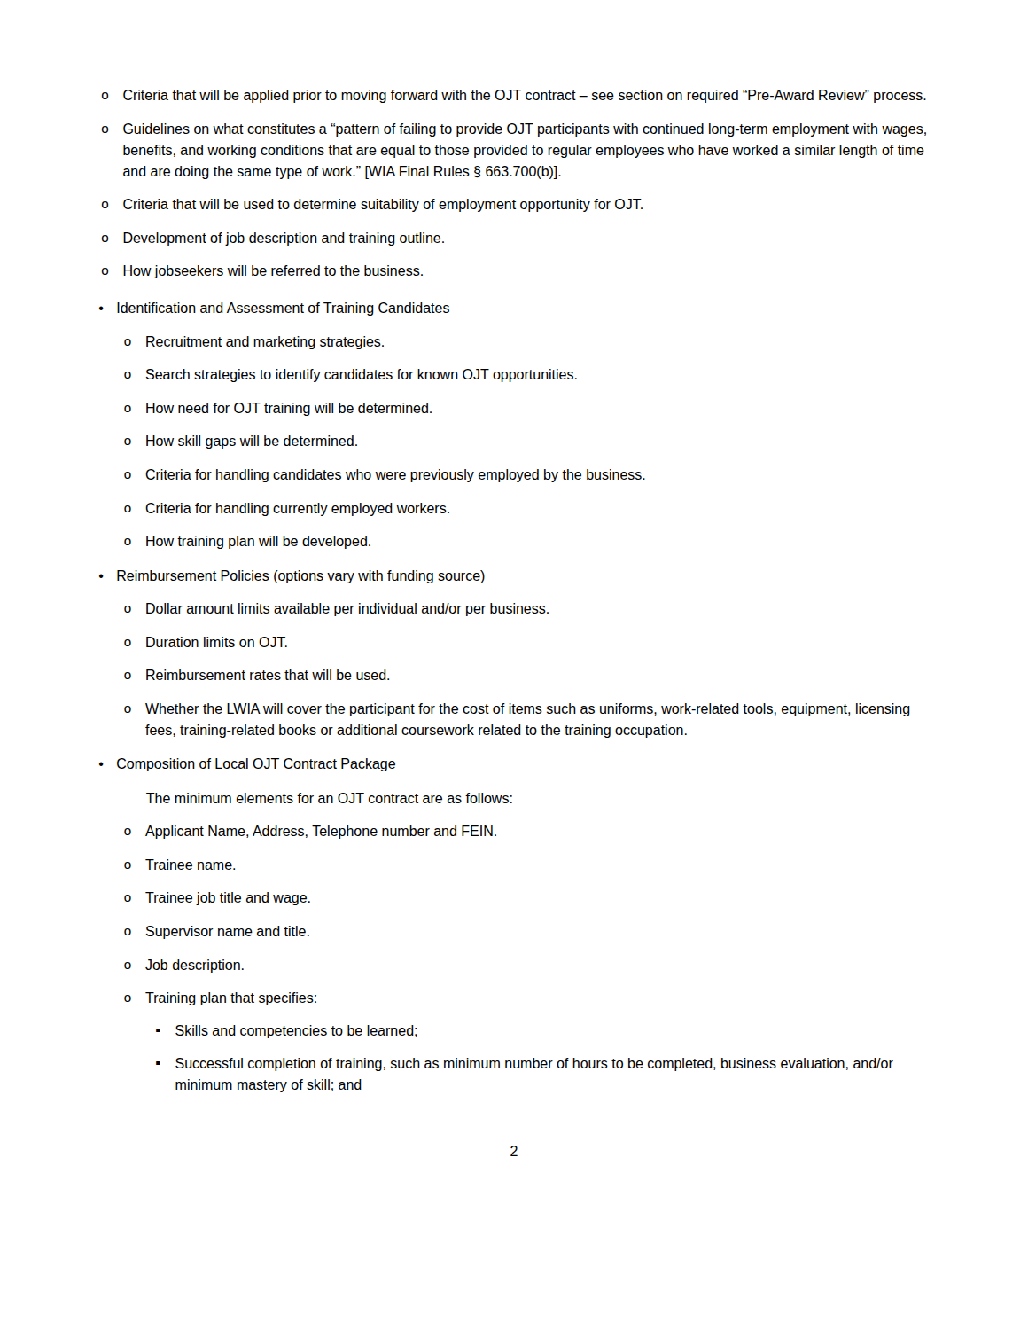Criteria that will be applied prior to moving forward with the OJT contract – see section on required “Pre-Award Review” process.
Guidelines on what constitutes a “pattern of failing to provide OJT participants with continued long-term employment with wages, benefits, and working conditions that are equal to those provided to regular employees who have worked a similar length of time and are doing the same type of work.” [WIA Final Rules § 663.700(b)].
Criteria that will be used to determine suitability of employment opportunity for OJT.
Development of job description and training outline.
How jobseekers will be referred to the business.
Identification and Assessment of Training Candidates
Recruitment and marketing strategies.
Search strategies to identify candidates for known OJT opportunities.
How need for OJT training will be determined.
How skill gaps will be determined.
Criteria for handling candidates who were previously employed by the business.
Criteria for handling currently employed workers.
How training plan will be developed.
Reimbursement Policies (options vary with funding source)
Dollar amount limits available per individual and/or per business.
Duration limits on OJT.
Reimbursement rates that will be used.
Whether the LWIA will cover the participant for the cost of items such as uniforms, work-related tools, equipment, licensing fees, training-related books or additional coursework related to the training occupation.
Composition of Local OJT Contract Package
The minimum elements for an OJT contract are as follows:
Applicant Name, Address, Telephone number and FEIN.
Trainee name.
Trainee job title and wage.
Supervisor name and title.
Job description.
Training plan that specifies:
Skills and competencies to be learned;
Successful completion of training, such as minimum number of hours to be completed, business evaluation, and/or minimum mastery of skill; and
2